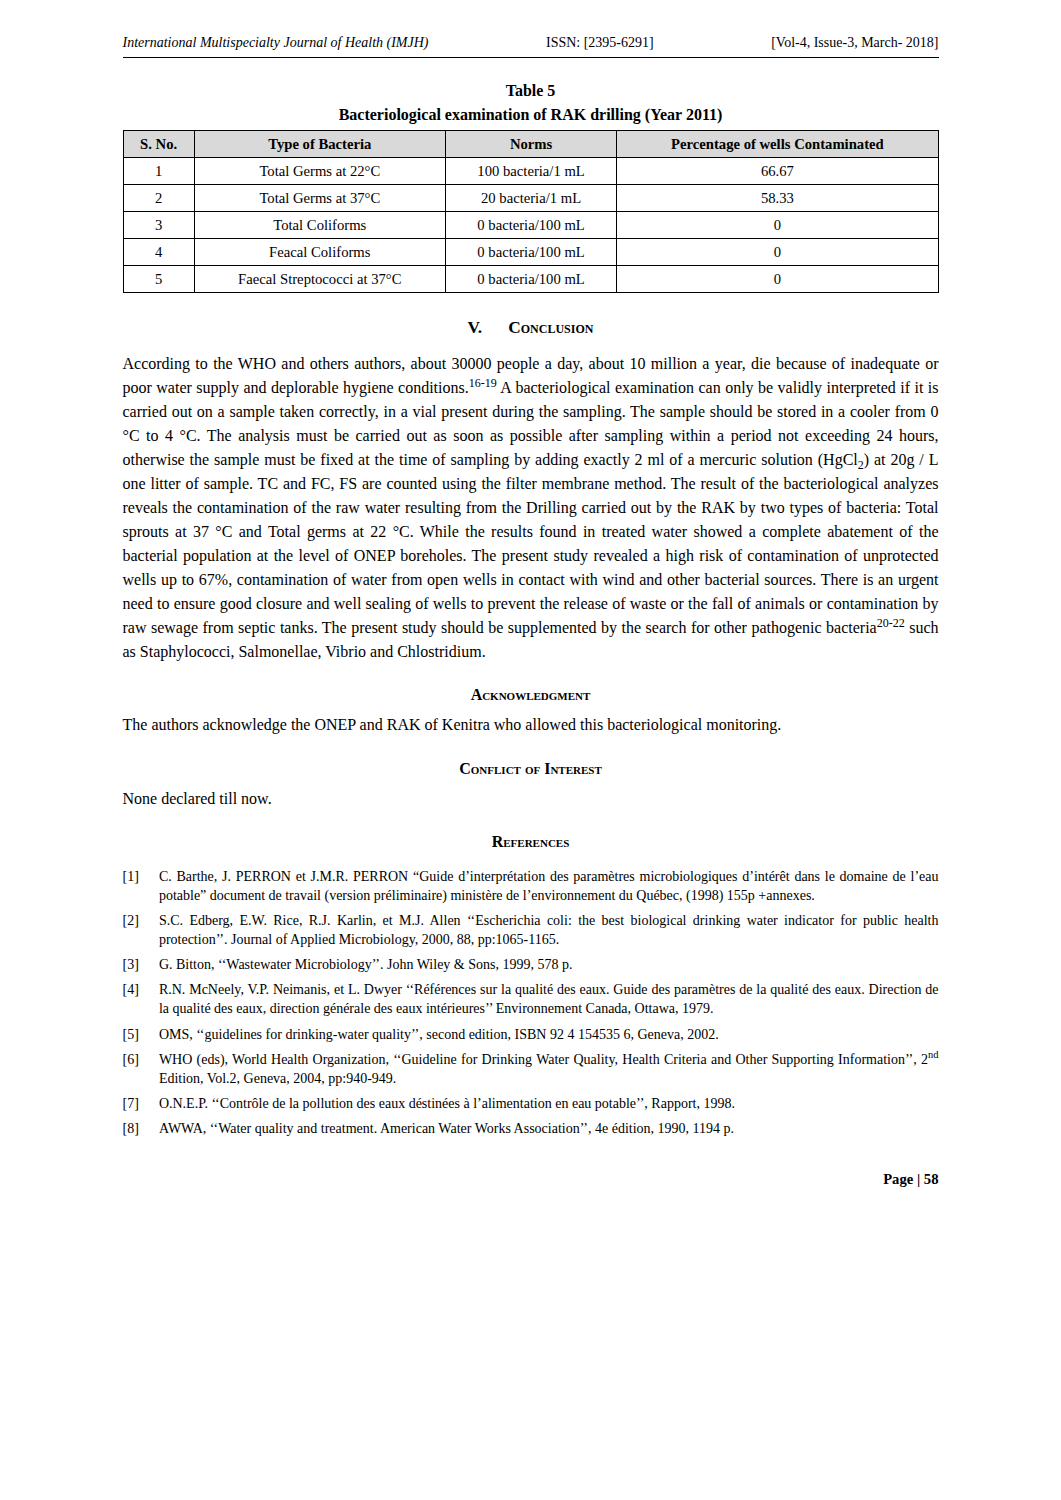International Multispecialty Journal of Health (IMJH) ISSN: [2395-6291] [Vol-4, Issue-3, March- 2018]
Table 5 Bacteriological examination of RAK drilling (Year 2011)
| S. No. | Type of Bacteria | Norms | Percentage of wells Contaminated |
| --- | --- | --- | --- |
| 1 | Total Germs at 22°C | 100 bacteria/1 mL | 66.67 |
| 2 | Total Germs at 37°C | 20 bacteria/1 mL | 58.33 |
| 3 | Total Coliforms | 0 bacteria/100 mL | 0 |
| 4 | Feacal Coliforms | 0 bacteria/100 mL | 0 |
| 5 | Faecal Streptococci at 37°C | 0 bacteria/100 mL | 0 |
V. Conclusion
According to the WHO and others authors, about 30000 people a day, about 10 million a year, die because of inadequate or poor water supply and deplorable hygiene conditions.16-19 A bacteriological examination can only be validly interpreted if it is carried out on a sample taken correctly, in a vial present during the sampling. The sample should be stored in a cooler from 0 °C to 4 °C. The analysis must be carried out as soon as possible after sampling within a period not exceeding 24 hours, otherwise the sample must be fixed at the time of sampling by adding exactly 2 ml of a mercuric solution (HgCl2) at 20g / L one litter of sample. TC and FC, FS are counted using the filter membrane method. The result of the bacteriological analyzes reveals the contamination of the raw water resulting from the Drilling carried out by the RAK by two types of bacteria: Total sprouts at 37 °C and Total germs at 22 °C. While the results found in treated water showed a complete abatement of the bacterial population at the level of ONEP boreholes. The present study revealed a high risk of contamination of unprotected wells up to 67%, contamination of water from open wells in contact with wind and other bacterial sources. There is an urgent need to ensure good closure and well sealing of wells to prevent the release of waste or the fall of animals or contamination by raw sewage from septic tanks. The present study should be supplemented by the search for other pathogenic bacteria20-22 such as Staphylococci, Salmonellae, Vibrio and Chlostridium.
Acknowledgment
The authors acknowledge the ONEP and RAK of Kenitra who allowed this bacteriological monitoring.
Conflict of Interest
None declared till now.
References
C. Barthe, J. PERRON et J.M.R. PERRON “Guide d’interprétation des paramètres microbiologiques d’intérêt dans le domaine de l’eau potable” document de travail (version préliminaire) ministère de l’environnement du Québec, (1998) 155p +annexes.
S.C. Edberg, E.W. Rice, R.J. Karlin, et M.J. Allen ‘‘Escherichia coli: the best biological drinking water indicator for public health protection’’. Journal of Applied Microbiology, 2000, 88, pp:1065-1165.
G. Bitton, ‘‘Wastewater Microbiology’’. John Wiley & Sons, 1999, 578 p.
R.N. McNeely, V.P. Neimanis, et L. Dwyer ‘‘Références sur la qualité des eaux. Guide des paramètres de la qualité des eaux. Direction de la qualité des eaux, direction générale des eaux intérieures’’ Environnement Canada, Ottawa, 1979.
OMS, ‘‘guidelines for drinking-water quality’’, second edition, ISBN 92 4 154535 6, Geneva, 2002.
WHO (eds), World Health Organization, ‘‘Guideline for Drinking Water Quality, Health Criteria and Other Supporting Information’’, 2nd Edition, Vol.2, Geneva, 2004, pp:940-949.
O.N.E.P. ‘‘Contrôle de la pollution des eaux déstinées à l’alimentation en eau potable’’, Rapport, 1998.
AWWA, ‘‘Water quality and treatment. American Water Works Association’’, 4e édition, 1990, 1194 p.
Page | 58